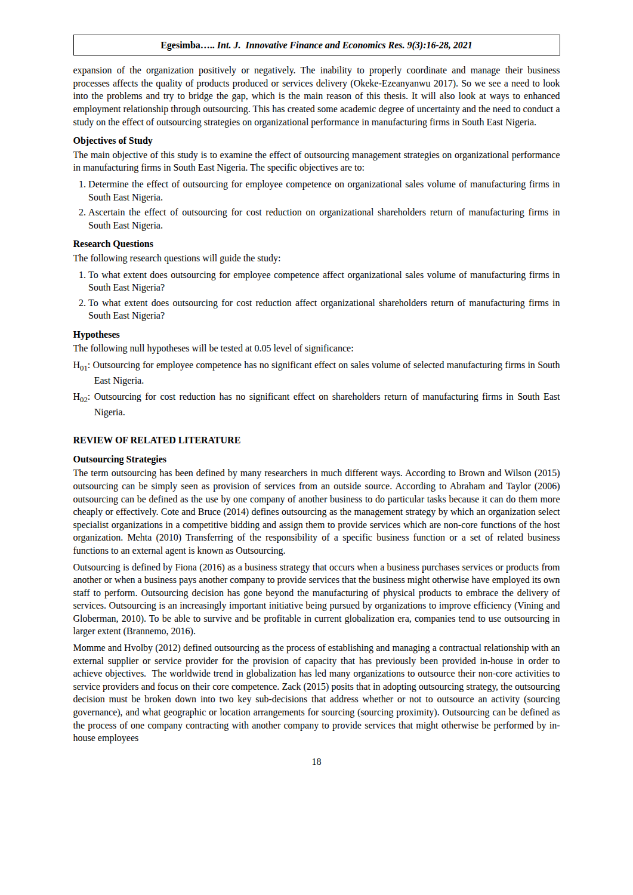Egesimba….. Int. J. Innovative Finance and Economics Res. 9(3):16-28, 2021
expansion of the organization positively or negatively. The inability to properly coordinate and manage their business processes affects the quality of products produced or services delivery (Okeke-Ezeanyanwu 2017). So we see a need to look into the problems and try to bridge the gap, which is the main reason of this thesis. It will also look at ways to enhanced employment relationship through outsourcing. This has created some academic degree of uncertainty and the need to conduct a study on the effect of outsourcing strategies on organizational performance in manufacturing firms in South East Nigeria.
Objectives of Study
The main objective of this study is to examine the effect of outsourcing management strategies on organizational performance in manufacturing firms in South East Nigeria. The specific objectives are to:
Determine the effect of outsourcing for employee competence on organizational sales volume of manufacturing firms in South East Nigeria.
Ascertain the effect of outsourcing for cost reduction on organizational shareholders return of manufacturing firms in South East Nigeria.
Research Questions
The following research questions will guide the study:
To what extent does outsourcing for employee competence affect organizational sales volume of manufacturing firms in South East Nigeria?
To what extent does outsourcing for cost reduction affect organizational shareholders return of manufacturing firms in South East Nigeria?
Hypotheses
The following null hypotheses will be tested at 0.05 level of significance:
H01: Outsourcing for employee competence has no significant effect on sales volume of selected manufacturing firms in South East Nigeria.
H02: Outsourcing for cost reduction has no significant effect on shareholders return of manufacturing firms in South East Nigeria.
REVIEW OF RELATED LITERATURE
Outsourcing Strategies
The term outsourcing has been defined by many researchers in much different ways. According to Brown and Wilson (2015) outsourcing can be simply seen as provision of services from an outside source. According to Abraham and Taylor (2006) outsourcing can be defined as the use by one company of another business to do particular tasks because it can do them more cheaply or effectively. Cote and Bruce (2014) defines outsourcing as the management strategy by which an organization select specialist organizations in a competitive bidding and assign them to provide services which are non-core functions of the host organization. Mehta (2010) Transferring of the responsibility of a specific business function or a set of related business functions to an external agent is known as Outsourcing.
Outsourcing is defined by Fiona (2016) as a business strategy that occurs when a business purchases services or products from another or when a business pays another company to provide services that the business might otherwise have employed its own staff to perform. Outsourcing decision has gone beyond the manufacturing of physical products to embrace the delivery of services. Outsourcing is an increasingly important initiative being pursued by organizations to improve efficiency (Vining and Globerman, 2010). To be able to survive and be profitable in current globalization era, companies tend to use outsourcing in larger extent (Brannemo, 2016).
Momme and Hvolby (2012) defined outsourcing as the process of establishing and managing a contractual relationship with an external supplier or service provider for the provision of capacity that has previously been provided in-house in order to achieve objectives. The worldwide trend in globalization has led many organizations to outsource their non-core activities to service providers and focus on their core competence. Zack (2015) posits that in adopting outsourcing strategy, the outsourcing decision must be broken down into two key sub-decisions that address whether or not to outsource an activity (sourcing governance), and what geographic or location arrangements for sourcing (sourcing proximity). Outsourcing can be defined as the process of one company contracting with another company to provide services that might otherwise be performed by in-house employees
18